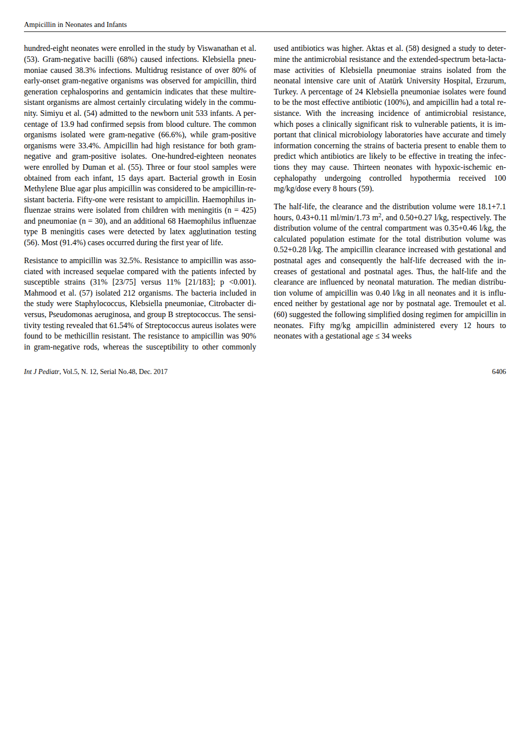Ampicillin in Neonates and Infants
hundred-eight neonates were enrolled in the study by Viswanathan et al. (53). Gram-negative bacilli (68%) caused infections. Klebsiella pneumoniae caused 38.3% infections. Multidrug resistance of over 80% of early-onset gram-negative organisms was observed for ampicillin, third generation cephalosporins and gentamicin indicates that these multiresistant organisms are almost certainly circulating widely in the community. Simiyu et al. (54) admitted to the newborn unit 533 infants. A percentage of 13.9 had confirmed sepsis from blood culture. The common organisms isolated were gram-negative (66.6%), while gram-positive organisms were 33.4%. Ampicillin had high resistance for both gram-negative and gram-positive isolates. One-hundred-eighteen neonates were enrolled by Duman et al. (55). Three or four stool samples were obtained from each infant, 15 days apart. Bacterial growth in Eosin Methylene Blue agar plus ampicillin was considered to be ampicillin-resistant bacteria. Fifty-one were resistant to ampicillin. Haemophilus influenzae strains were isolated from children with meningitis (n = 425) and pneumoniae (n = 30), and an additional 68 Haemophilus influenzae type B meningitis cases were detected by latex agglutination testing (56). Most (91.4%) cases occurred during the first year of life.
Resistance to ampicillin was 32.5%. Resistance to ampicillin was associated with increased sequelae compared with the patients infected by susceptible strains (31% [23/75] versus 11% [21/183]; p <0.001). Mahmood et al. (57) isolated 212 organisms. The bacteria included in the study were Staphylococcus, Klebsiella pneumoniae, Citrobacter diversus, Pseudomonas aeruginosa, and group B streptococcus. The sensitivity testing revealed that 61.54% of Streptococcus aureus isolates were found to be methicillin resistant. The resistance to ampicillin was 90% in gram-negative rods, whereas the susceptibility to other commonly used antibiotics was higher. Aktas et al. (58) designed a study to determine the antimicrobial resistance and the extended-spectrum beta-lactamase activities of Klebsiella pneumoniae strains isolated from the neonatal intensive care unit of Atatürk University Hospital, Erzurum, Turkey. A percentage of 24 Klebsiella pneumoniae isolates were found to be the most effective antibiotic (100%), and ampicillin had a total resistance. With the increasing incidence of antimicrobial resistance, which poses a clinically significant risk to vulnerable patients, it is important that clinical microbiology laboratories have accurate and timely information concerning the strains of bacteria present to enable them to predict which antibiotics are likely to be effective in treating the infections they may cause. Thirteen neonates with hypoxic-ischemic encephalopathy undergoing controlled hypothermia received 100 mg/kg/dose every 8 hours (59).
The half-life, the clearance and the distribution volume were 18.1+7.1 hours, 0.43+0.11 ml/min/1.73 m2, and 0.50+0.27 l/kg, respectively. The distribution volume of the central compartment was 0.35+0.46 l/kg, the calculated population estimate for the total distribution volume was 0.52+0.28 l/kg. The ampicillin clearance increased with gestational and postnatal ages and consequently the half-life decreased with the increases of gestational and postnatal ages. Thus, the half-life and the clearance are influenced by neonatal maturation. The median distribution volume of ampicillin was 0.40 l/kg in all neonates and it is influenced neither by gestational age nor by postnatal age. Tremoulet et al. (60) suggested the following simplified dosing regimen for ampicillin in neonates. Fifty mg/kg ampicillin administered every 12 hours to neonates with a gestational age ≤ 34 weeks
Int J Pediatr, Vol.5, N. 12, Serial No.48, Dec. 2017 6406